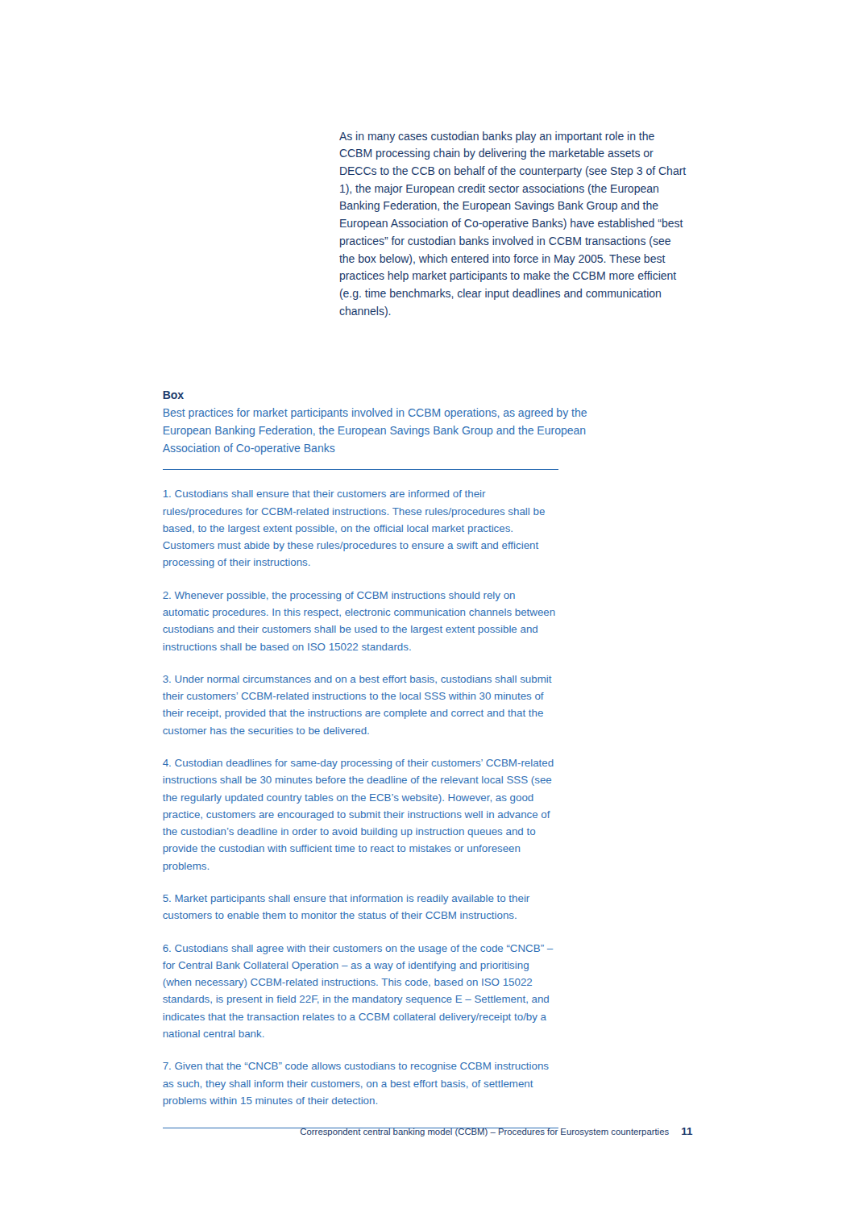As in many cases custodian banks play an important role in the CCBM processing chain by delivering the marketable assets or DECCs to the CCB on behalf of the counterparty (see Step 3 of Chart 1), the major European credit sector associations (the European Banking Federation, the European Savings Bank Group and the European Association of Co-operative Banks) have established “best practices” for custodian banks involved in CCBM transactions (see the box below), which entered into force in May 2005. These best practices help market participants to make the CCBM more efficient (e.g. time benchmarks, clear input deadlines and communication channels).
Box
Best practices for market participants involved in CCBM operations, as agreed by the European Banking Federation, the European Savings Bank Group and the European Association of Co-operative Banks
1. Custodians shall ensure that their customers are informed of their rules/procedures for CCBM-related instructions. These rules/procedures shall be based, to the largest extent possible, on the official local market practices. Customers must abide by these rules/procedures to ensure a swift and efficient processing of their instructions.
2. Whenever possible, the processing of CCBM instructions should rely on automatic procedures. In this respect, electronic communication channels between custodians and their customers shall be used to the largest extent possible and instructions shall be based on ISO 15022 standards.
3. Under normal circumstances and on a best effort basis, custodians shall submit their customers’ CCBM-related instructions to the local SSS within 30 minutes of their receipt, provided that the instructions are complete and correct and that the customer has the securities to be delivered.
4. Custodian deadlines for same-day processing of their customers’ CCBM-related instructions shall be 30 minutes before the deadline of the relevant local SSS (see the regularly updated country tables on the ECB’s website). However, as good practice, customers are encouraged to submit their instructions well in advance of the custodian’s deadline in order to avoid building up instruction queues and to provide the custodian with sufficient time to react to mistakes or unforeseen problems.
5. Market participants shall ensure that information is readily available to their customers to enable them to monitor the status of their CCBM instructions.
6. Custodians shall agree with their customers on the usage of the code “CNCB” – for Central Bank Collateral Operation – as a way of identifying and prioritising (when necessary) CCBM‑related instructions. This code, based on ISO 15022 standards, is present in field 22F, in the mandatory sequence E – Settlement, and indicates that the transaction relates to a CCBM collateral delivery/receipt to/by a national central bank.
7. Given that the “CNCB” code allows custodians to recognise CCBM instructions as such, they shall inform their customers, on a best effort basis, of settlement problems within 15 minutes of their detection.
Correspondent central banking model (CCBM) – Procedures for Eurosystem counterparties11